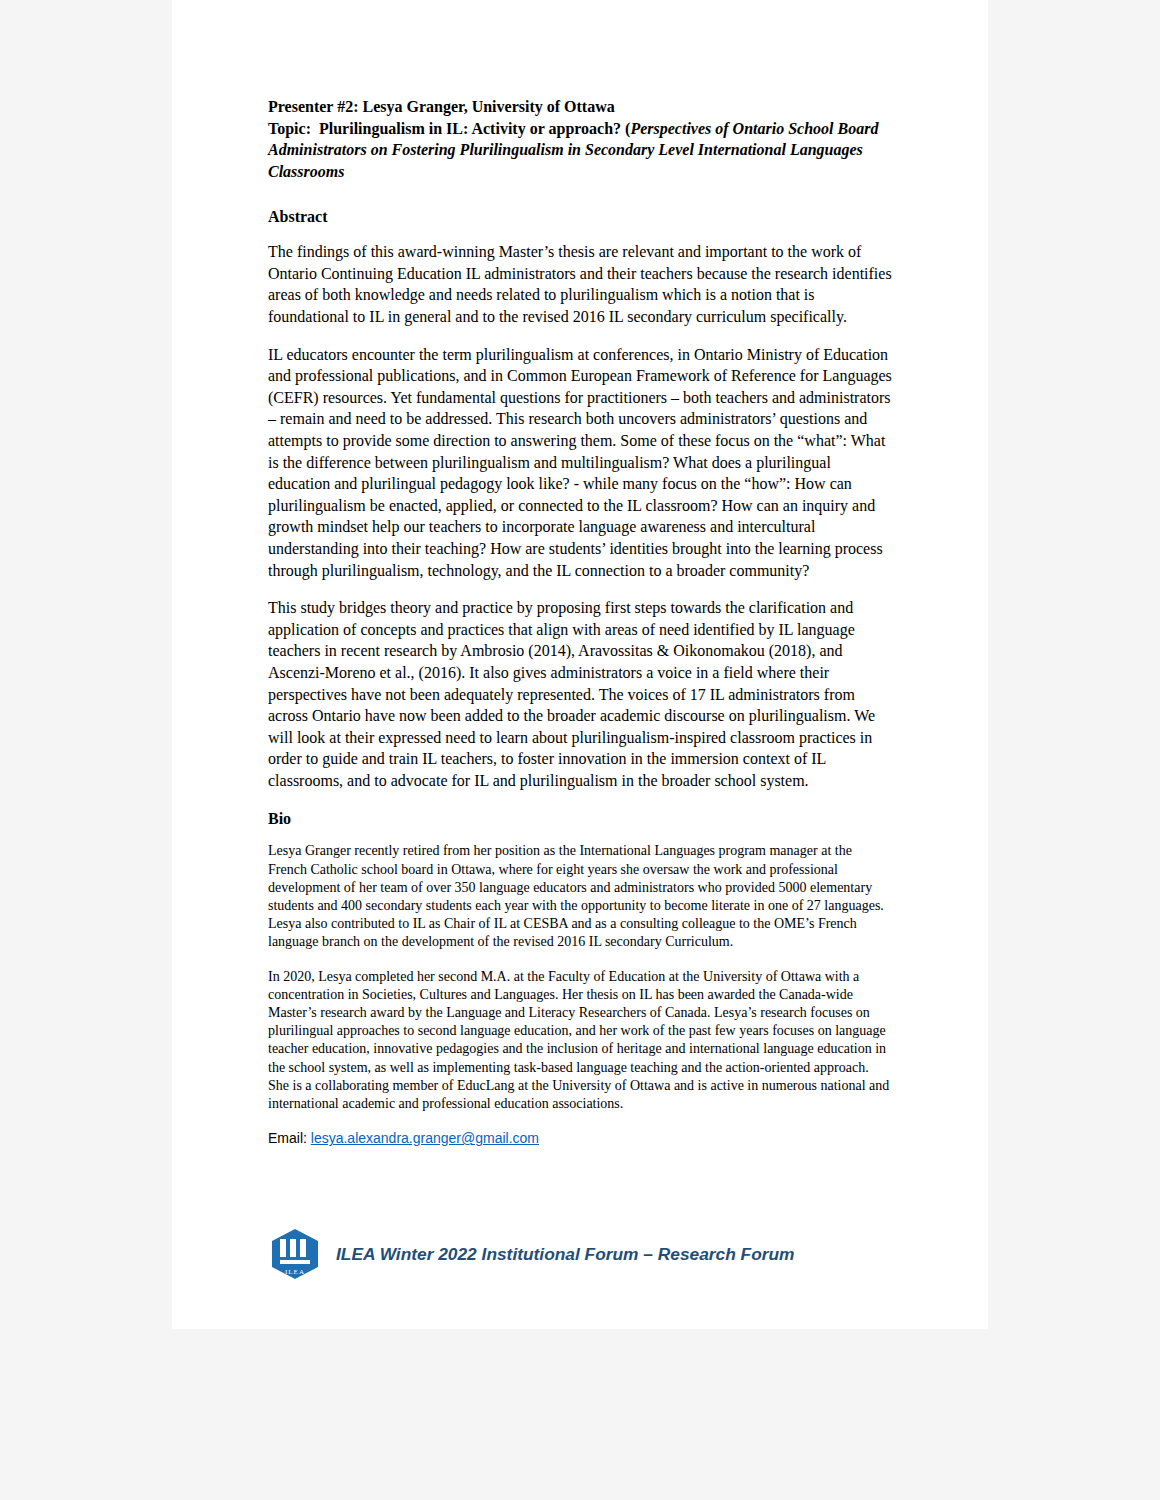Presenter #2: Lesya Granger, University of Ottawa
Topic: Plurilingualism in IL: Activity or approach? (Perspectives of Ontario School Board Administrators on Fostering Plurilingualism in Secondary Level International Languages Classrooms
Abstract
The findings of this award-winning Master’s thesis are relevant and important to the work of Ontario Continuing Education IL administrators and their teachers because the research identifies areas of both knowledge and needs related to plurilingualism which is a notion that is foundational to IL in general and to the revised 2016 IL secondary curriculum specifically.
IL educators encounter the term plurilingualism at conferences, in Ontario Ministry of Education and professional publications, and in Common European Framework of Reference for Languages (CEFR) resources. Yet fundamental questions for practitioners – both teachers and administrators – remain and need to be addressed. This research both uncovers administrators’ questions and attempts to provide some direction to answering them. Some of these focus on the “what”: What is the difference between plurilingualism and multilingualism? What does a plurilingual education and plurilingual pedagogy look like? - while many focus on the “how”: How can plurilingualism be enacted, applied, or connected to the IL classroom? How can an inquiry and growth mindset help our teachers to incorporate language awareness and intercultural understanding into their teaching? How are students’ identities brought into the learning process through plurilingualism, technology, and the IL connection to a broader community?
This study bridges theory and practice by proposing first steps towards the clarification and application of concepts and practices that align with areas of need identified by IL language teachers in recent research by Ambrosio (2014), Aravossitas & Oikonomakou (2018), and Ascenzi-Moreno et al., (2016). It also gives administrators a voice in a field where their perspectives have not been adequately represented. The voices of 17 IL administrators from across Ontario have now been added to the broader academic discourse on plurilingualism. We will look at their expressed need to learn about plurilingualism-inspired classroom practices in order to guide and train IL teachers, to foster innovation in the immersion context of IL classrooms, and to advocate for IL and plurilingualism in the broader school system.
Bio
Lesya Granger recently retired from her position as the International Languages program manager at the French Catholic school board in Ottawa, where for eight years she oversaw the work and professional development of her team of over 350 language educators and administrators who provided 5000 elementary students and 400 secondary students each year with the opportunity to become literate in one of 27 languages. Lesya also contributed to IL as Chair of IL at CESBA and as a consulting colleague to the OME’s French language branch on the development of the revised 2016 IL secondary Curriculum.
In 2020, Lesya completed her second M.A. at the Faculty of Education at the University of Ottawa with a concentration in Societies, Cultures and Languages. Her thesis on IL has been awarded the Canada-wide Master’s research award by the Language and Literacy Researchers of Canada. Lesya’s research focuses on plurilingual approaches to second language education, and her work of the past few years focuses on language teacher education, innovative pedagogies and the inclusion of heritage and international language education in the school system, as well as implementing task-based language teaching and the action-oriented approach. She is a collaborating member of EducLang at the University of Ottawa and is active in numerous national and international academic and professional education associations.
Email: lesya.alexandra.granger@gmail.com
ILEA
ILEA Winter 2022 Institutional Forum – Research Forum